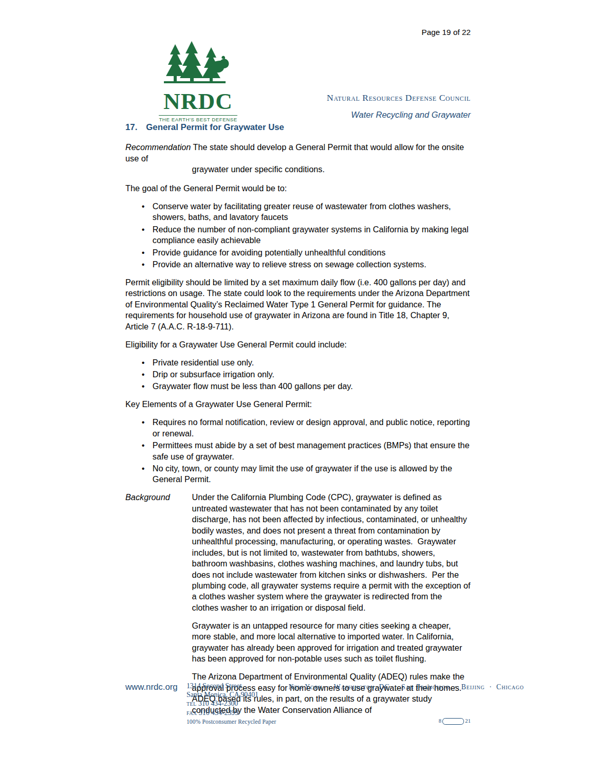Page 19 of 22
NRDC
THE EARTH'S BEST DEFENSE
Natural Resources Defense Council
Water Recycling and Graywater
17. General Permit for Graywater Use
Recommendation The state should develop a General Permit that would allow for the onsite use of graywater under specific conditions.
The goal of the General Permit would be to:
Conserve water by facilitating greater reuse of wastewater from clothes washers, showers, baths, and lavatory faucets
Reduce the number of non-compliant graywater systems in California by making legal compliance easily achievable
Provide guidance for avoiding potentially unhealthful conditions
Provide an alternative way to relieve stress on sewage collection systems.
Permit eligibility should be limited by a set maximum daily flow (i.e. 400 gallons per day) and restrictions on usage. The state could look to the requirements under the Arizona Department of Environmental Quality’s Reclaimed Water Type 1 General Permit for guidance. The requirements for household use of graywater in Arizona are found in Title 18, Chapter 9, Article 7 (A.A.C. R-18-9-711).
Eligibility for a Graywater Use General Permit could include:
Private residential use only.
Drip or subsurface irrigation only.
Graywater flow must be less than 400 gallons per day.
Key Elements of a Graywater Use General Permit:
Requires no formal notification, review or design approval, and public notice, reporting or renewal.
Permittees must abide by a set of best management practices (BMPs) that ensure the safe use of graywater.
No city, town, or county may limit the use of graywater if the use is allowed by the General Permit.
Background
Under the California Plumbing Code (CPC), graywater is defined as untreated wastewater that has not been contaminated by any toilet discharge, has not been affected by infectious, contaminated, or unhealthy bodily wastes, and does not present a threat from contamination by unhealthful processing, manufacturing, or operating wastes. Graywater includes, but is not limited to, wastewater from bathtubs, showers, bathroom washbasins, clothes washing machines, and laundry tubs, but does not include wastewater from kitchen sinks or dishwashers. Per the plumbing code, all graywater systems require a permit with the exception of a clothes washer system where the graywater is redirected from the clothes washer to an irrigation or disposal field.
Graywater is an untapped resource for many cities seeking a cheaper, more stable, and more local alternative to imported water. In California, graywater has already been approved for irrigation and treated graywater has been approved for non-potable uses such as toilet flushing.
The Arizona Department of Environmental Quality (ADEQ) rules make the approval process easy for home owners to use graywater at their homes. ADEQ based its rules, in part, on the results of a graywater study conducted by the Water Conservation Alliance of
www.nrdc.org
1314 Second Street
Santa Monica, CA 90401
tel 310 434-2300
fax 310 434-2399
100% Postconsumer Recycled Paper
New York · Washington, DC · San Francisco · Beijing · Chicago
8 21